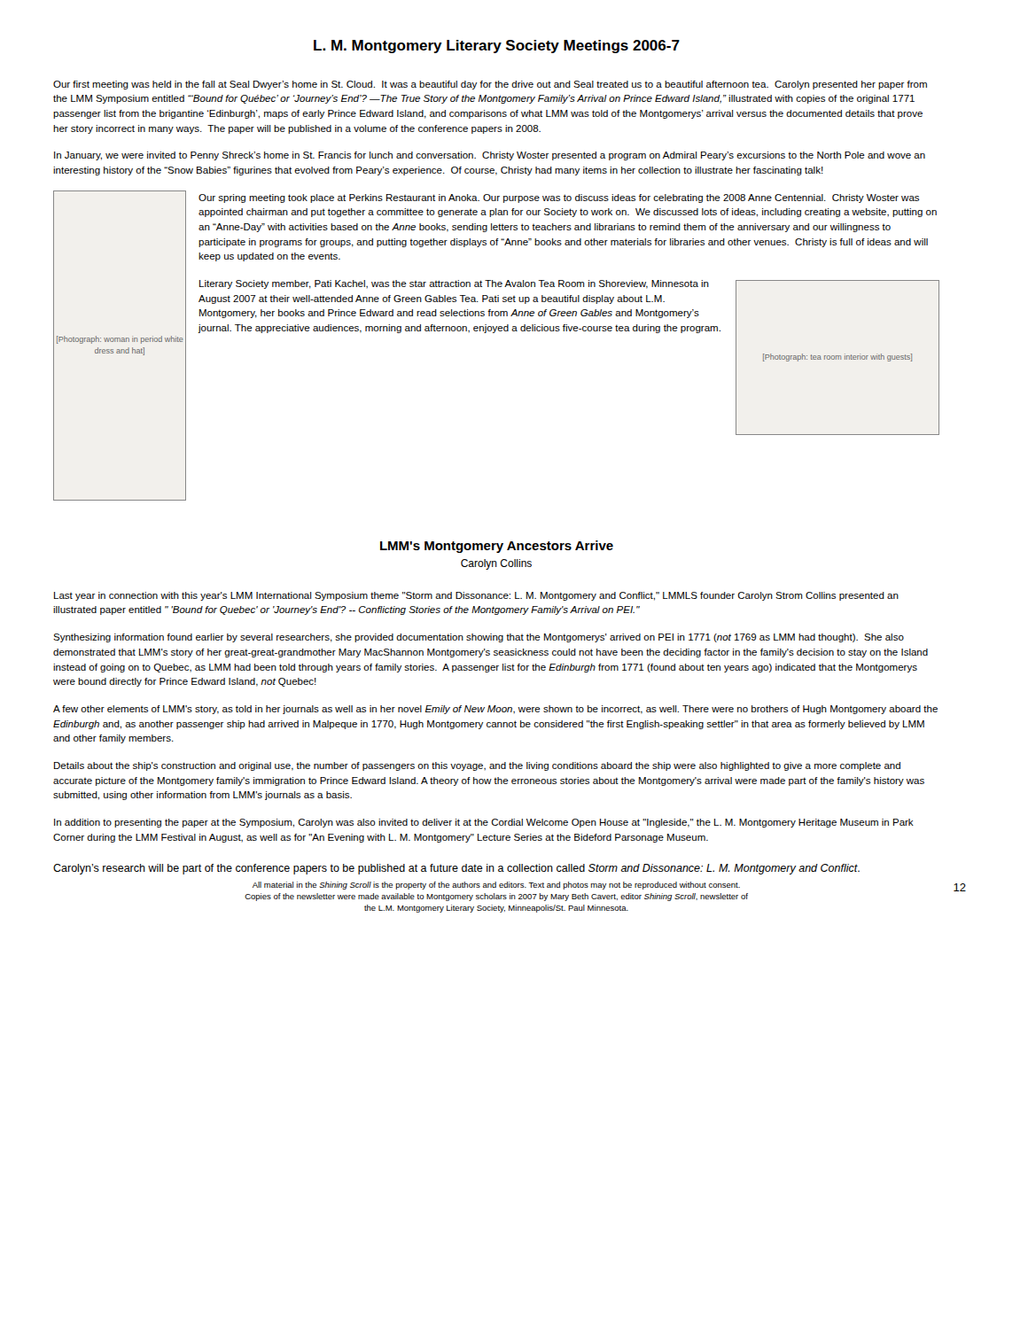L. M. Montgomery Literary Society Meetings 2006-7
Our first meeting was held in the fall at Seal Dwyer’s home in St. Cloud. It was a beautiful day for the drive out and Seal treated us to a beautiful afternoon tea. Carolyn presented her paper from the LMM Symposium entitled “‘Bound for Québec’ or ‘Journey’s End’? —The True Story of the Montgomery Family’s Arrival on Prince Edward Island,” illustrated with copies of the original 1771 passenger list from the brigantine ‘Edinburgh’, maps of early Prince Edward Island, and comparisons of what LMM was told of the Montgomerys’ arrival versus the documented details that prove her story incorrect in many ways. The paper will be published in a volume of the conference papers in 2008.
In January, we were invited to Penny Shreck’s home in St. Francis for lunch and conversation. Christy Woster presented a program on Admiral Peary’s excursions to the North Pole and wove an interesting history of the “Snow Babies” figurines that evolved from Peary’s experience. Of course, Christy had many items in her collection to illustrate her fascinating talk!
[Photograph: woman in period white dress and hat]
Our spring meeting took place at Perkins Restaurant in Anoka. Our purpose was to discuss ideas for celebrating the 2008 Anne Centennial. Christy Woster was appointed chairman and put together a committee to generate a plan for our Society to work on. We discussed lots of ideas, including creating a website, putting on an “Anne-Day” with activities based on the Anne books, sending letters to teachers and librarians to remind them of the anniversary and our willingness to participate in programs for groups, and putting together displays of “Anne” books and other materials for libraries and other venues. Christy is full of ideas and will keep us updated on the events.
[Photograph: tea room interior with guests]
Literary Society member, Pati Kachel, was the star attraction at The Avalon Tea Room in Shoreview, Minnesota in August 2007 at their well-attended Anne of Green Gables Tea. Pati set up a beautiful display about L.M. Montgomery, her books and Prince Edward and read selections from Anne of Green Gables and Montgomery’s journal. The appreciative audiences, morning and afternoon, enjoyed a delicious five-course tea during the program.
LMM's Montgomery Ancestors Arrive
Carolyn Collins
Last year in connection with this year's LMM International Symposium theme "Storm and Dissonance: L. M. Montgomery and Conflict," LMMLS founder Carolyn Strom Collins presented an illustrated paper entitled " 'Bound for Quebec' or 'Journey's End'? -- Conflicting Stories of the Montgomery Family's Arrival on PEI."
Synthesizing information found earlier by several researchers, she provided documentation showing that the Montgomerys' arrived on PEI in 1771 (not 1769 as LMM had thought). She also demonstrated that LMM's story of her great-great-grandmother Mary MacShannon Montgomery's seasickness could not have been the deciding factor in the family's decision to stay on the Island instead of going on to Quebec, as LMM had been told through years of family stories. A passenger list for the Edinburgh from 1771 (found about ten years ago) indicated that the Montgomerys were bound directly for Prince Edward Island, not Quebec!
A few other elements of LMM's story, as told in her journals as well as in her novel Emily of New Moon, were shown to be incorrect, as well. There were no brothers of Hugh Montgomery aboard the Edinburgh and, as another passenger ship had arrived in Malpeque in 1770, Hugh Montgomery cannot be considered "the first English-speaking settler" in that area as formerly believed by LMM and other family members.
Details about the ship's construction and original use, the number of passengers on this voyage, and the living conditions aboard the ship were also highlighted to give a more complete and accurate picture of the Montgomery family's immigration to Prince Edward Island. A theory of how the erroneous stories about the Montgomery's arrival were made part of the family's history was submitted, using other information from LMM's journals as a basis.
In addition to presenting the paper at the Symposium, Carolyn was also invited to deliver it at the Cordial Welcome Open House at "Ingleside," the L. M. Montgomery Heritage Museum in Park Corner during the LMM Festival in August, as well as for "An Evening with L. M. Montgomery" Lecture Series at the Bideford Parsonage Museum.
Carolyn’s research will be part of the conference papers to be published at a future date in a collection called Storm and Dissonance: L. M. Montgomery and Conflict.
12 All material in the Shining Scroll is the property of the authors and editors. Text and photos may not be reproduced without consent.
Copies of the newsletter were made available to Montgomery scholars in 2007 by Mary Beth Cavert, editor Shining Scroll, newsletter of
the L.M. Montgomery Literary Society, Minneapolis/St. Paul Minnesota.